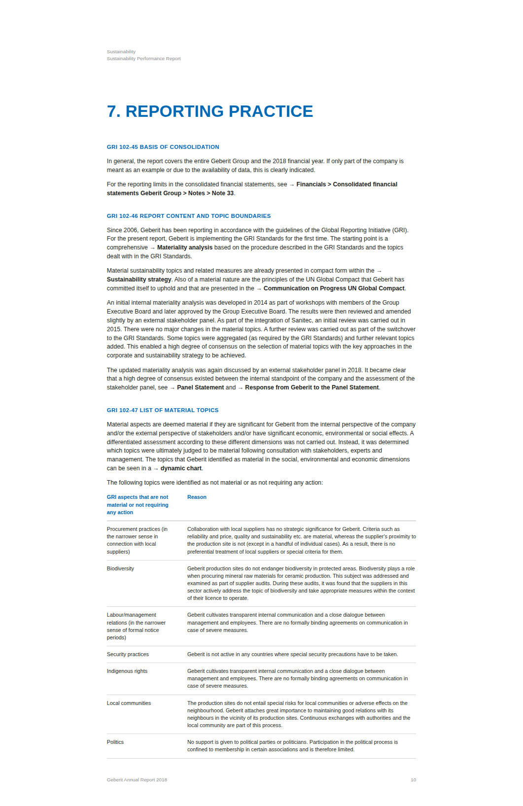Sustainability
Sustainability Performance Report
7. REPORTING PRACTICE
GRI 102-45 Basis of consolidation
In general, the report covers the entire Geberit Group and the 2018 financial year. If only part of the company is meant as an example or due to the availability of data, this is clearly indicated.
For the reporting limits in the consolidated financial statements, see → Financials > Consolidated financial statements Geberit Group > Notes > Note 33.
GRI 102-46 Report content and topic boundaries
Since 2006, Geberit has been reporting in accordance with the guidelines of the Global Reporting Initiative (GRI). For the present report, Geberit is implementing the GRI Standards for the first time. The starting point is a comprehensive → Materiality analysis based on the procedure described in the GRI Standards and the topics dealt with in the GRI Standards.
Material sustainability topics and related measures are already presented in compact form within the → Sustainability strategy. Also of a material nature are the principles of the UN Global Compact that Geberit has committed itself to uphold and that are presented in the → Communication on Progress UN Global Compact.
An initial internal materiality analysis was developed in 2014 as part of workshops with members of the Group Executive Board and later approved by the Group Executive Board. The results were then reviewed and amended slightly by an external stakeholder panel. As part of the integration of Sanitec, an initial review was carried out in 2015. There were no major changes in the material topics. A further review was carried out as part of the switchover to the GRI Standards. Some topics were aggregated (as required by the GRI Standards) and further relevant topics added. This enabled a high degree of consensus on the selection of material topics with the key approaches in the corporate and sustainability strategy to be achieved.
The updated materiality analysis was again discussed by an external stakeholder panel in 2018. It became clear that a high degree of consensus existed between the internal standpoint of the company and the assessment of the stakeholder panel, see → Panel Statement and → Response from Geberit to the Panel Statement.
GRI 102-47 List of material topics
Material aspects are deemed material if they are significant for Geberit from the internal perspective of the company and/or the external perspective of stakeholders and/or have significant economic, environmental or social effects. A differentiated assessment according to these different dimensions was not carried out. Instead, it was determined which topics were ultimately judged to be material following consultation with stakeholders, experts and management. The topics that Geberit identified as material in the social, environmental and economic dimensions can be seen in a → dynamic chart.
The following topics were identified as not material or as not requiring any action:
| GRI aspects that are not material or not requiring any action | Reason |
| --- | --- |
| Procurement practices (in the narrower sense in connection with local suppliers) | Collaboration with local suppliers has no strategic significance for Geberit. Criteria such as reliability and price, quality and sustainability etc. are material, whereas the supplier's proximity to the production site is not (except in a handful of individual cases). As a result, there is no preferential treatment of local suppliers or special criteria for them. |
| Biodiversity | Geberit production sites do not endanger biodiversity in protected areas. Biodiversity plays a role when procuring mineral raw materials for ceramic production. This subject was addressed and examined as part of supplier audits. During these audits, it was found that the suppliers in this sector actively address the topic of biodiversity and take appropriate measures within the context of their licence to operate. |
| Labour/management relations (in the narrower sense of formal notice periods) | Geberit cultivates transparent internal communication and a close dialogue between management and employees. There are no formally binding agreements on communication in case of severe measures. |
| Security practices | Geberit is not active in any countries where special security precautions have to be taken. |
| Indigenous rights | Geberit cultivates transparent internal communication and a close dialogue between management and employees. There are no formally binding agreements on communication in case of severe measures. |
| Local communities | The production sites do not entail special risks for local communities or adverse effects on the neighbourhood. Geberit attaches great importance to maintaining good relations with its neighbours in the vicinity of its production sites. Continuous exchanges with authorities and the local community are part of this process. |
| Politics | No support is given to political parties or politicians. Participation in the political process is confined to membership in certain associations and is therefore limited. |
Geberit Annual Report 2018 10